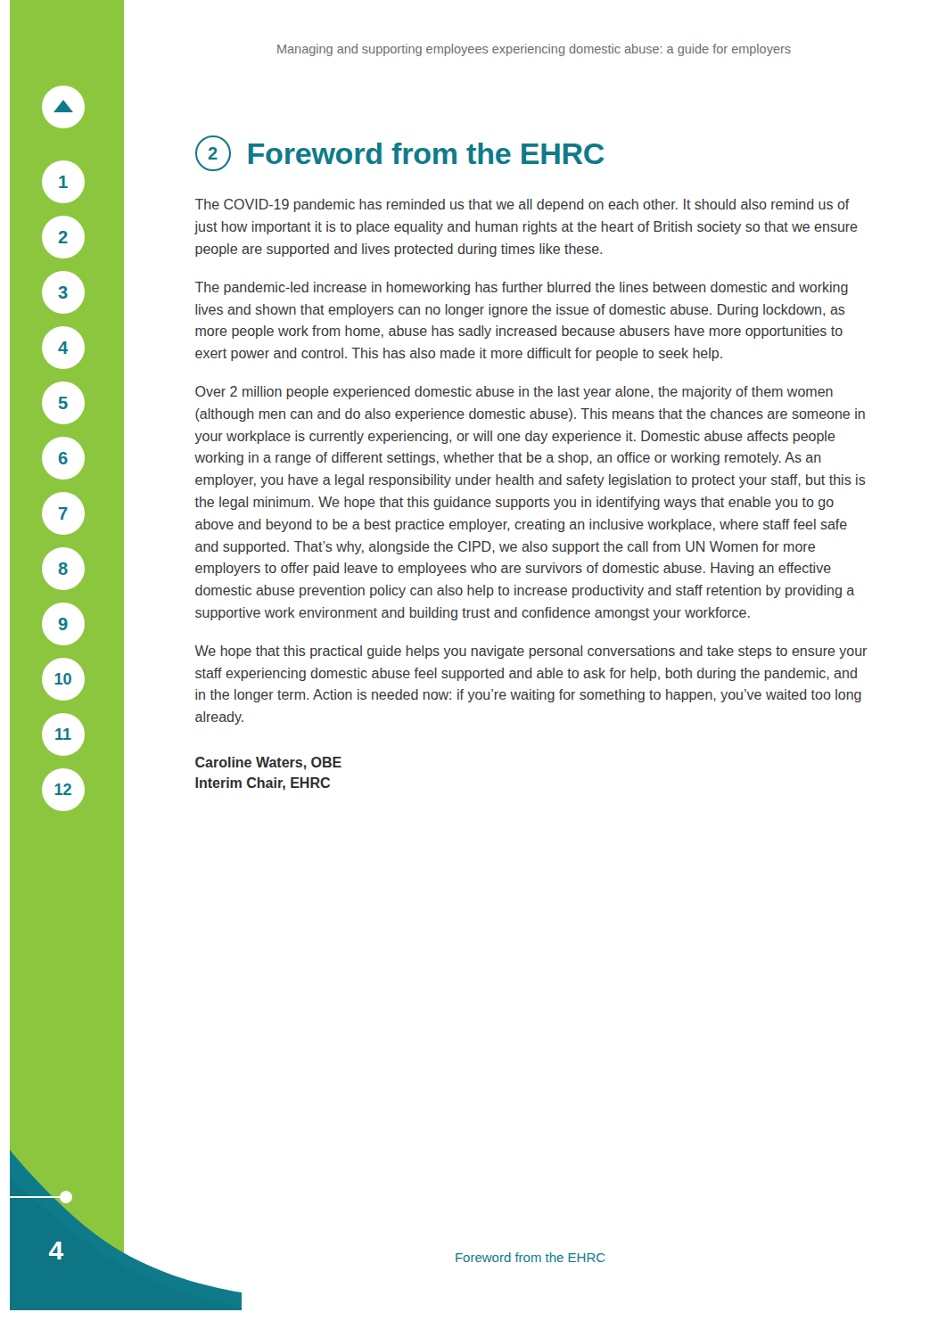1 2 3 4 5 6 7 8 9 10 11 12
4
Managing and supporting employees experiencing domestic abuse: a guide for employers
2 Foreword from the EHRC
The COVID-19 pandemic has reminded us that we all depend on each other. It should also remind us of just how important it is to place equality and human rights at the heart of British society so that we ensure people are supported and lives protected during times like these.
The pandemic-led increase in homeworking has further blurred the lines between domestic and working lives and shown that employers can no longer ignore the issue of domestic abuse. During lockdown, as more people work from home, abuse has sadly increased because abusers have more opportunities to exert power and control. This has also made it more difficult for people to seek help.
Over 2 million people experienced domestic abuse in the last year alone, the majority of them women (although men can and do also experience domestic abuse). This means that the chances are someone in your workplace is currently experiencing, or will one day experience it. Domestic abuse affects people working in a range of different settings, whether that be a shop, an office or working remotely. As an employer, you have a legal responsibility under health and safety legislation to protect your staff, but this is the legal minimum. We hope that this guidance supports you in identifying ways that enable you to go above and beyond to be a best practice employer, creating an inclusive workplace, where staff feel safe and supported. That’s why, alongside the CIPD, we also support the call from UN Women for more employers to offer paid leave to employees who are survivors of domestic abuse. Having an effective domestic abuse prevention policy can also help to increase productivity and staff retention by providing a supportive work environment and building trust and confidence amongst your workforce.
We hope that this practical guide helps you navigate personal conversations and take steps to ensure your staff experiencing domestic abuse feel supported and able to ask for help, both during the pandemic, and in the longer term. Action is needed now: if you’re waiting for something to happen, you’ve waited too long already.
Caroline Waters, OBE
Interim Chair, EHRC
Foreword from the EHRC